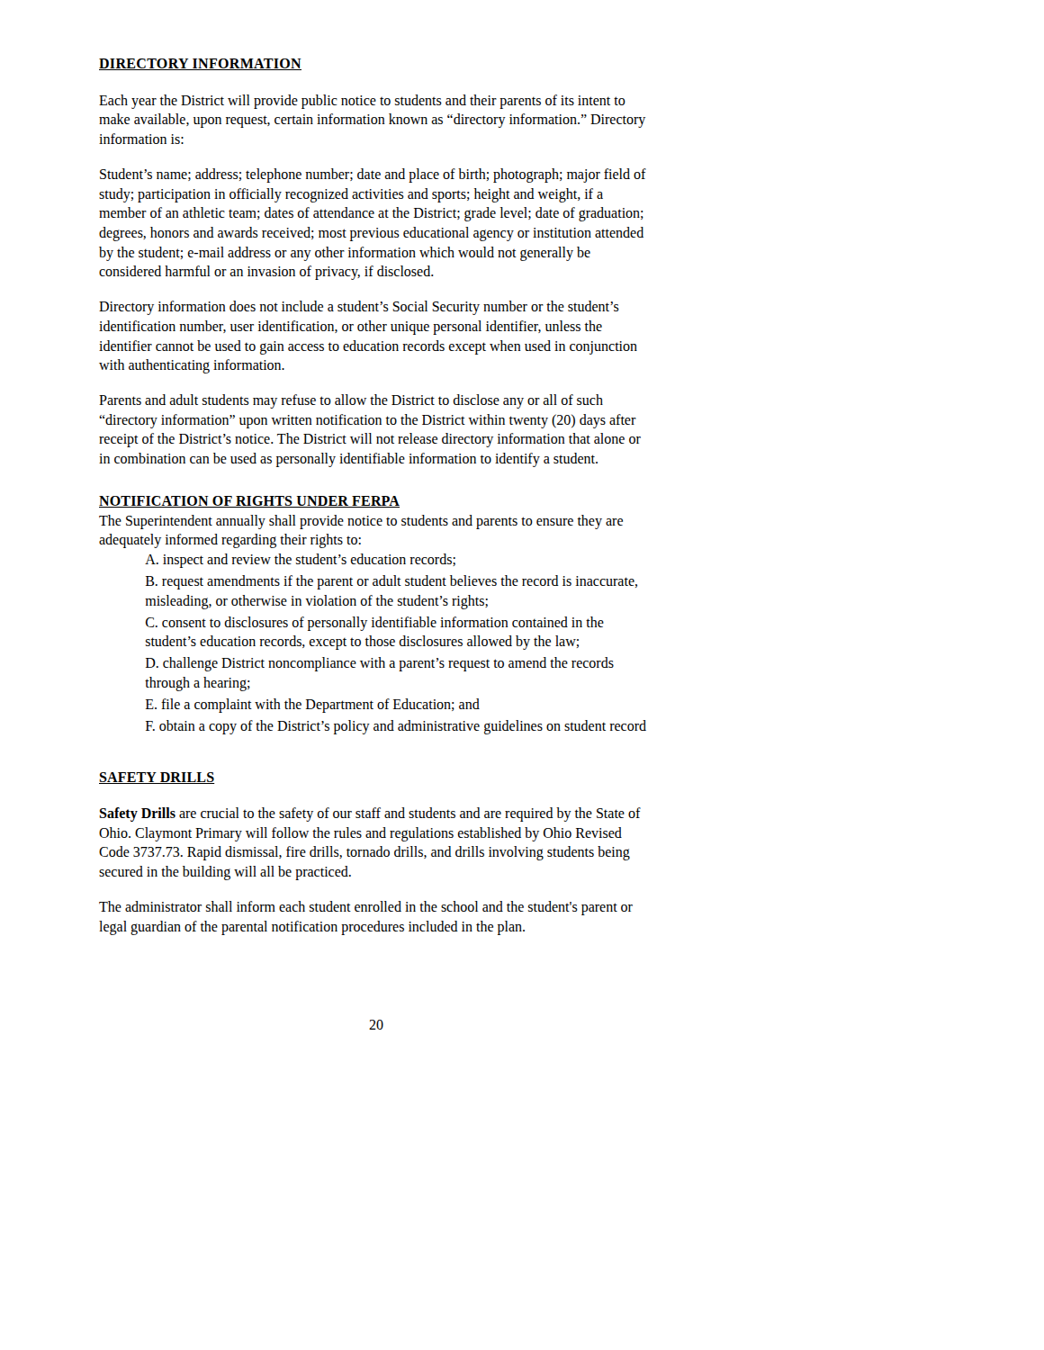DIRECTORY INFORMATION
Each year the District will provide public notice to students and their parents of its intent to make available, upon request, certain information known as “directory information.” Directory information is:
Student’s name; address; telephone number; date and place of birth; photograph; major field of study; participation in officially recognized activities and sports; height and weight, if a member of an athletic team; dates of attendance at the District; grade level; date of graduation; degrees, honors and awards received; most previous educational agency or institution attended by the student; e-mail address or any other information which would not generally be considered harmful or an invasion of privacy, if disclosed.
Directory information does not include a student’s Social Security number or the student’s identification number, user identification, or other unique personal identifier, unless the identifier cannot be used to gain access to education records except when used in conjunction with authenticating information.
Parents and adult students may refuse to allow the District to disclose any or all of such “directory information” upon written notification to the District within twenty (20) days after receipt of the District’s notice. The District will not release directory information that alone or in combination can be used as personally identifiable information to identify a student.
NOTIFICATION OF RIGHTS UNDER FERPA
The Superintendent annually shall provide notice to students and parents to ensure they are adequately informed regarding their rights to:
A. inspect and review the student’s education records;
B. request amendments if the parent or adult student believes the record is inaccurate, misleading, or otherwise in violation of the student’s rights;
C. consent to disclosures of personally identifiable information contained in the student’s education records, except to those disclosures allowed by the law;
D. challenge District noncompliance with a parent’s request to amend the records through a hearing;
E. file a complaint with the Department of Education; and
F. obtain a copy of the District’s policy and administrative guidelines on student record
SAFETY DRILLS
Safety Drills are crucial to the safety of our staff and students and are required by the State of Ohio. Claymont Primary will follow the rules and regulations established by Ohio Revised Code 3737.73. Rapid dismissal, fire drills, tornado drills, and drills involving students being secured in the building will all be practiced.
The administrator shall inform each student enrolled in the school and the student's parent or legal guardian of the parental notification procedures included in the plan.
20